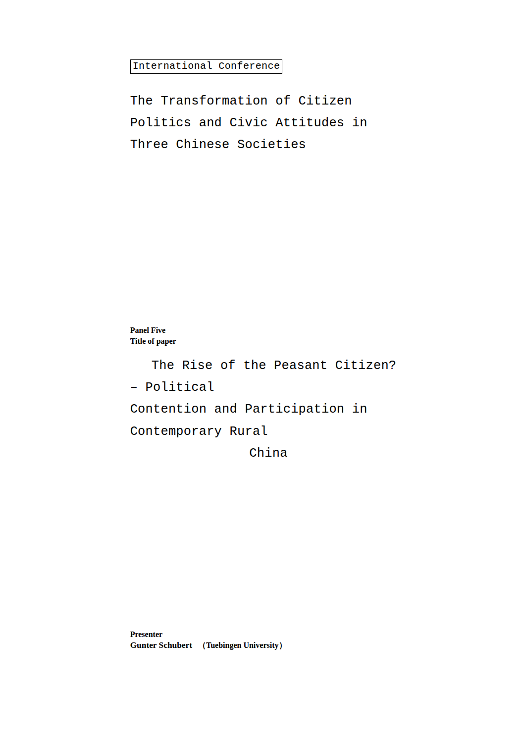International Conference
The Transformation of Citizen Politics and Civic Attitudes in Three Chinese Societies
Panel Five
Title of paper
The Rise of the Peasant Citizen? – Political Contention and Participation in Contemporary Rural China
Presenter
Gunter Schubert （Tuebingen University）